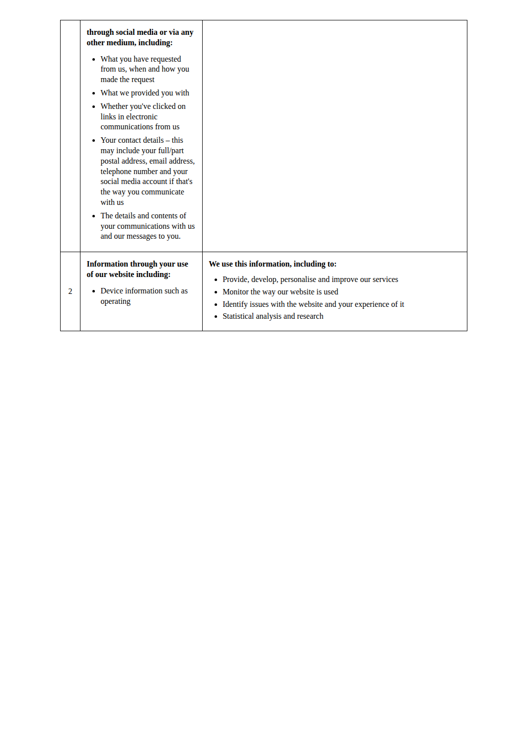| | through social media or via any other medium, including: What you have requested from us, when and how you made the request What we provided you with Whether you've clicked on links in electronic communications from us Your contact details – this may include your full/part postal address, email address, telephone number and your social media account if that's the way you communicate with us The details and contents of your communications with us and our messages to you. | |
| 2 | Information through your use of our website including: Device information such as operating | We use this information, including to: Provide, develop, personalise and improve our services Monitor the way our website is used Identify issues with the website and your experience of it Statistical analysis and research |